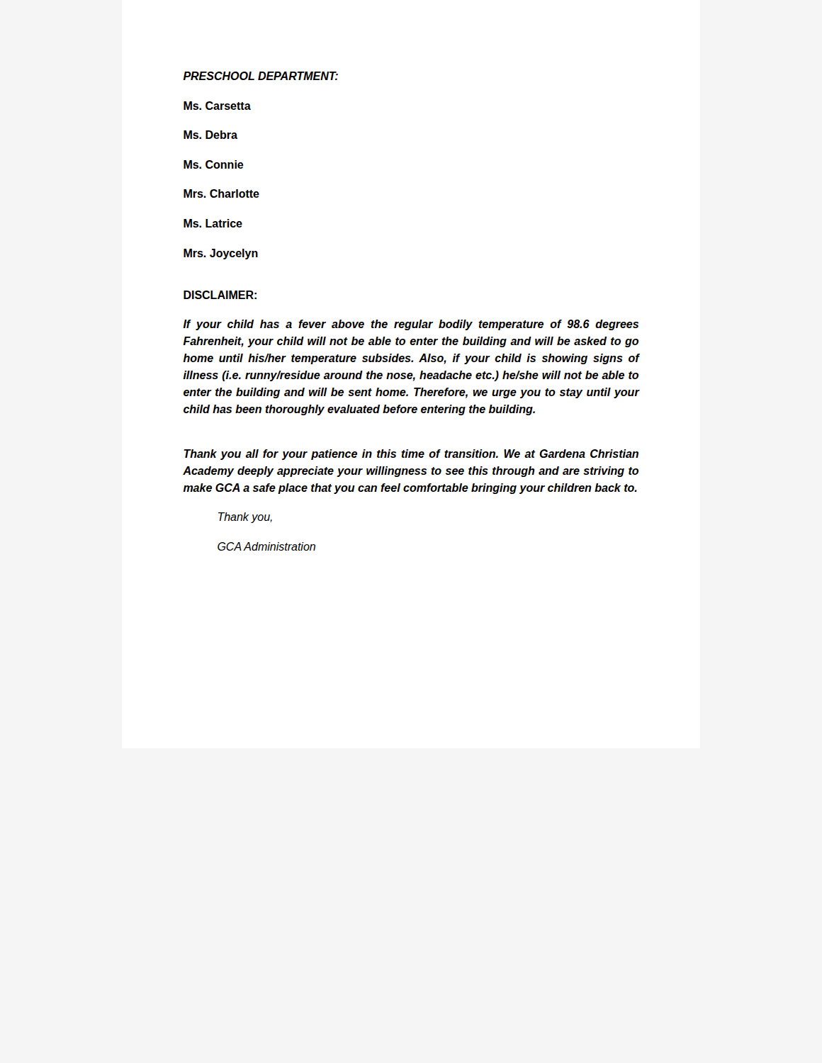PRESCHOOL DEPARTMENT:
Ms. Carsetta
Ms. Debra
Ms. Connie
Mrs. Charlotte
Ms. Latrice
Mrs. Joycelyn
DISCLAIMER:
If your child has a fever above the regular bodily temperature of 98.6 degrees Fahrenheit, your child will not be able to enter the building and will be asked to go home until his/her temperature subsides. Also, if your child is showing signs of illness (i.e. runny/residue around the nose, headache etc.) he/she will not be able to enter the building and will be sent home. Therefore, we urge you to stay until your child has been thoroughly evaluated before entering the building.
Thank you all for your patience in this time of transition. We at Gardena Christian Academy deeply appreciate your willingness to see this through and are striving to make GCA a safe place that you can feel comfortable bringing your children back to.
Thank you,
GCA Administration